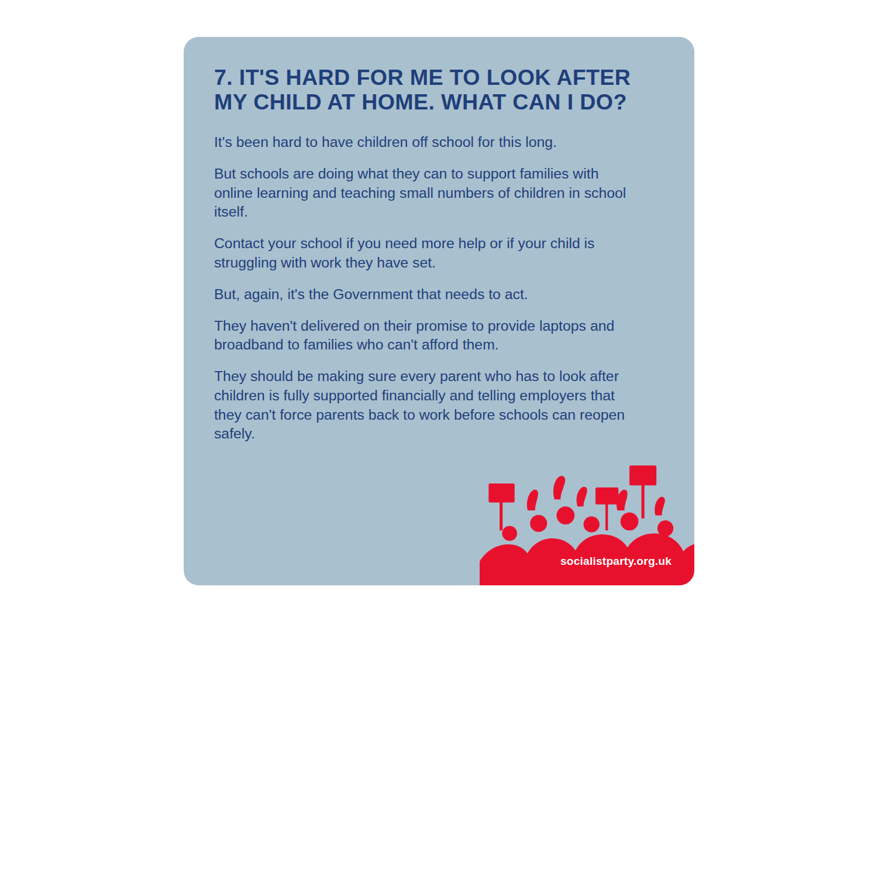7. It's hard for me to look after my child at home. What can I do?
It's been hard to have children off school for this long.
But schools are doing what they can to support families with online learning and teaching small numbers of children in school itself.
Contact your school if you need more help or if your child is struggling with work they have set.
But, again, it's the Government that needs to act.
They haven't delivered on their promise to provide laptops and broadband to families who can't afford them.
They should be making sure every parent who has to look after children is fully supported financially and telling employers that they can't force parents back to work before schools can reopen safely.
socialistparty.org.uk